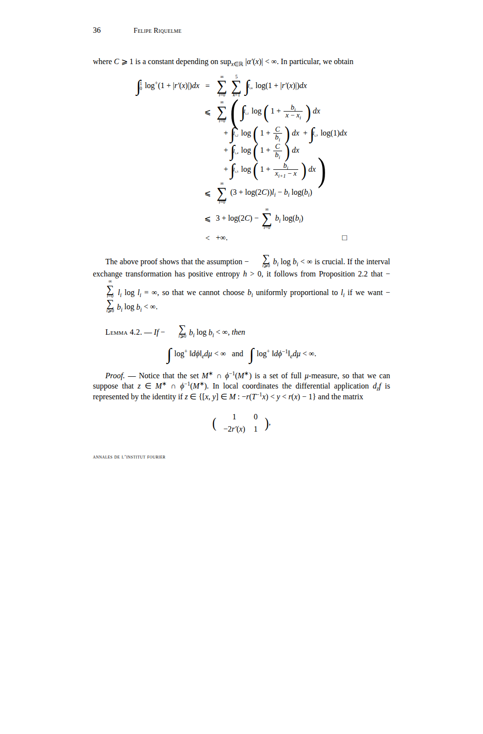36 Felipe Riquelme
where C ⩾ 1 is a constant depending on supx∈ℝ |α′(x)| < ∞. In particular, we obtain
| ∫ 1 0 log + (1 + / r′ ( x )/) dx | = | ∞ ∑ i =0 5 ∑ k =1 ∫ I i,k log(1 + / r′ ( x )/) dx |
| | ⩽ | ∞ ∑ i =0 ( ∫ I i,1 log ( 1 + b i x − x i ) dx |
| | | + ∫ I i,2 log ( 1 + C b i ) dx + ∫ I i,3 log(1) dx |
| | | + ∫ I i,4 log ( 1 + C b i ) dx |
| | | + ∫ I i,5 log ( 1 + b i x i+1 − x ) dx ) |
| | ⩽ | ∞ ∑ i =0 (3 + log(2 C )) l i − b i log( b i ) |
| | ⩽ | 3 + log(2 C ) − ∞ ∑ i =0 b i log( b i ) |
| | < | +∞. □ |
The above proof shows that the assumption −∑i⩾0 bi log bi < ∞ is crucial. If the interval exchange transformation has positive entropy h > 0, it follows from Proposition 2.2 that −∞∑i=0 li log li = ∞, so that we cannot choose bi uniformly proportional to li if we want −∑i⩾0 bi log bi < ∞.
Lemma 4.2. — If −∑i⩾0 bi log bi < ∞, then
∫ log+ ‖dϕ‖edμ < ∞ and ∫ log+ ‖dϕ−1‖edμ < ∞.
Proof. — Notice that the set M∗ ∩ ϕ−1(M∗) is a set of full μ-measure, so that we can suppose that z ∈ M∗ ∩ ϕ−1(M∗). In local coordinates the differential application dzf is represented by the identity if z ∈ {[x, y] ∈ M : −r(T−1x) < y < r(x) − 1} and the matrix
(
| 1 | 0 |
| −2 r′ ( x ) | 1 |
),
annales de l’institut fourier